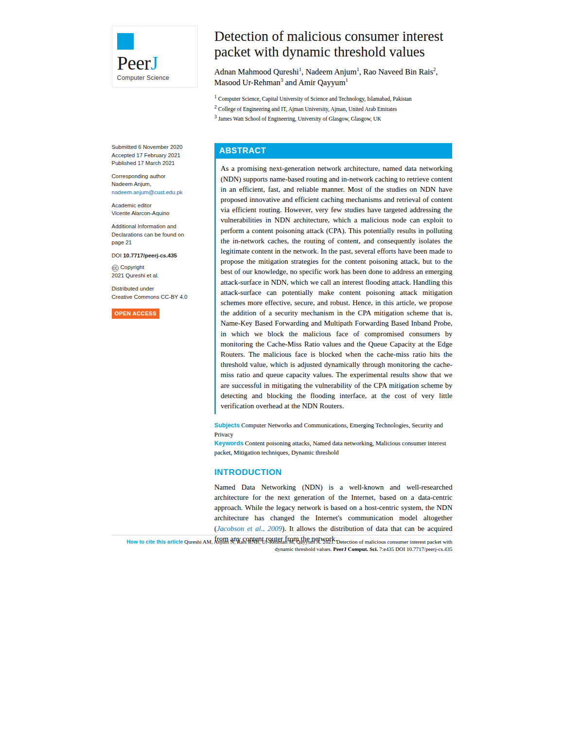PeerJ
Computer Science
Detection of malicious consumer interest packet with dynamic threshold values
Adnan Mahmood Qureshi1, Nadeem Anjum1, Rao Naveed Bin Rais2,
Masood Ur-Rehman3 and Amir Qayyum1
1Computer Science, Capital University of Science and Technology, Islamabad, Pakistan
2College of Engineering and IT, Ajman University, Ajman, United Arab Emirates
3James Watt School of Engineering, University of Glasgow, Glasgow, UK
Submitted 6 November 2020
Accepted 17 February 2021
Published 17 March 2021
Corresponding author
Nadeem Anjum,
nadeem.anjum@cust.edu.pk
Academic editor
Vicente Alarcon-Aquino
Additional Information and Declarations can be found on page 21
DOI 10.7717/peerj-cs.435
cc Copyright
2021 Qureshi et al.
Distributed under
Creative Commons CC-BY 4.0
OPEN ACCESS
ABSTRACT
As a promising next-generation network architecture, named data networking (NDN) supports name-based routing and in-network caching to retrieve content in an efficient, fast, and reliable manner. Most of the studies on NDN have proposed innovative and efficient caching mechanisms and retrieval of content via efficient routing. However, very few studies have targeted addressing the vulnerabilities in NDN architecture, which a malicious node can exploit to perform a content poisoning attack (CPA). This potentially results in polluting the in-network caches, the routing of content, and consequently isolates the legitimate content in the network. In the past, several efforts have been made to propose the mitigation strategies for the content poisoning attack, but to the best of our knowledge, no specific work has been done to address an emerging attack-surface in NDN, which we call an interest flooding attack. Handling this attack-surface can potentially make content poisoning attack mitigation schemes more effective, secure, and robust. Hence, in this article, we propose the addition of a security mechanism in the CPA mitigation scheme that is, Name-Key Based Forwarding and Multipath Forwarding Based Inband Probe, in which we block the malicious face of compromised consumers by monitoring the Cache-Miss Ratio values and the Queue Capacity at the Edge Routers. The malicious face is blocked when the cache-miss ratio hits the threshold value, which is adjusted dynamically through monitoring the cache-miss ratio and queue capacity values. The experimental results show that we are successful in mitigating the vulnerability of the CPA mitigation scheme by detecting and blocking the flooding interface, at the cost of very little verification overhead at the NDN Routers.
Subjects Computer Networks and Communications, Emerging Technologies, Security and Privacy
Keywords Content poisoning attacks, Named data networking, Malicious consumer interest packet, Mitigation techniques, Dynamic threshold
INTRODUCTION
Named Data Networking (NDN) is a well-known and well-researched architecture for the next generation of the Internet, based on a data-centric approach. While the legacy network is based on a host-centric system, the NDN architecture has changed the Internet's communication model altogether (Jacobson et al., 2009). It allows the distribution of data that can be acquired from any content router from the network.
How to cite this article Qureshi AM, Anjum N, Rais RNB, Ur-Rehman M, Qayyum A. 2021. Detection of malicious consumer interest packet with dynamic threshold values. PeerJ Comput. Sci. 7:e435 DOI 10.7717/peerj-cs.435